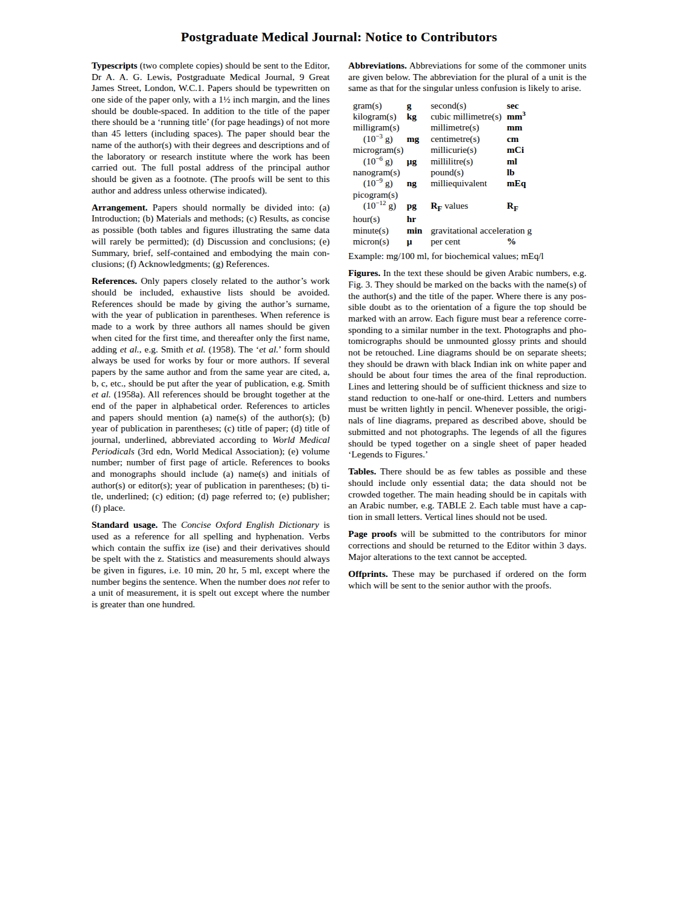Postgraduate Medical Journal: Notice to Contributors
Typescripts (two complete copies) should be sent to the Editor, Dr A. A. G. Lewis, Postgraduate Medical Journal, 9 Great James Street, London, W.C.1. Papers should be typewritten on one side of the paper only, with a 1½ inch margin, and the lines should be double-spaced. In addition to the title of the paper there should be a ‘running title’ (for page headings) of not more than 45 letters (including spaces). The paper should bear the name of the author(s) with their degrees and descriptions and of the laboratory or research institute where the work has been carried out. The full postal address of the principal author should be given as a footnote. (The proofs will be sent to this author and address unless otherwise indicated).
Arrangement. Papers should normally be divided into: (a) Introduction; (b) Materials and methods; (c) Results, as concise as possible (both tables and figures illustrating the same data will rarely be permitted); (d) Discussion and conclusions; (e) Summary, brief, self-contained and embodying the main conclusions; (f) Acknowledgments; (g) References.
References. Only papers closely related to the author’s work should be included, exhaustive lists should be avoided. References should be made by giving the author’s surname, with the year of publication in parentheses. When reference is made to a work by three authors all names should be given when cited for the first time, and thereafter only the first name, adding et al., e.g. Smith et al. (1958). The ‘et al.’ form should always be used for works by four or more authors. If several papers by the same author and from the same year are cited, a, b, c, etc., should be put after the year of publication, e.g. Smith et al. (1958a). All references should be brought together at the end of the paper in alphabetical order. References to articles and papers should mention (a) name(s) of the author(s); (b) year of publication in parentheses; (c) title of paper; (d) title of journal, underlined, abbreviated according to World Medical Periodicals (3rd edn, World Medical Association); (e) volume number; number of first page of article. References to books and monographs should include (a) name(s) and initials of author(s) or editor(s); year of publication in parentheses; (b) title, underlined; (c) edition; (d) page referred to; (e) publisher; (f) place.
Standard usage. The Concise Oxford English Dictionary is used as a reference for all spelling and hyphenation. Verbs which contain the suffix ize (ise) and their derivatives should be spelt with the z. Statistics and measurements should always be given in figures, i.e. 10 min, 20 hr, 5 ml, except where the number begins the sentence. When the number does not refer to a unit of measurement, it is spelt out except where the number is greater than one hundred.
Abbreviations. Abbreviations for some of the commoner units are given below. The abbreviation for the plural of a unit is the same as that for the singular unless confusion is likely to arise.
| gram(s) | g | second(s) | sec |
| kilogram(s) | kg | cubic millimetre(s) | mm 3 |
| milligram(s) | | millimetre(s) | mm |
| (10 −3 g) | mg | centimetre(s) | cm |
| microgram(s) | | millicurie(s) | mCi |
| (10 −6 g) | μg | millilitre(s) | ml |
| nanogram(s) | | pound(s) | lb |
| (10 −9 g) | ng | milliequivalent | mEq |
| picogram(s) | | | |
| (10 −12 g) | pg | R F values | R F |
| hour(s) | hr | | |
| minute(s) | min | gravitational acceleration g |
| micron(s) | μ | per cent | % |
Example: mg/100 ml, for biochemical values; mEq/l
Figures. In the text these should be given Arabic numbers, e.g. Fig. 3. They should be marked on the backs with the name(s) of the author(s) and the title of the paper. Where there is any possible doubt as to the orientation of a figure the top should be marked with an arrow. Each figure must bear a reference corresponding to a similar number in the text. Photographs and photomicrographs should be unmounted glossy prints and should not be retouched. Line diagrams should be on separate sheets; they should be drawn with black Indian ink on white paper and should be about four times the area of the final reproduction. Lines and lettering should be of sufficient thickness and size to stand reduction to one-half or one-third. Letters and numbers must be written lightly in pencil. Whenever possible, the originals of line diagrams, prepared as described above, should be submitted and not photographs. The legends of all the figures should be typed together on a single sheet of paper headed ‘Legends to Figures.’
Tables. There should be as few tables as possible and these should include only essential data; the data should not be crowded together. The main heading should be in capitals with an Arabic number, e.g. TABLE 2. Each table must have a caption in small letters. Vertical lines should not be used.
Page proofs will be submitted to the contributors for minor corrections and should be returned to the Editor within 3 days. Major alterations to the text cannot be accepted.
Offprints. These may be purchased if ordered on the form which will be sent to the senior author with the proofs.